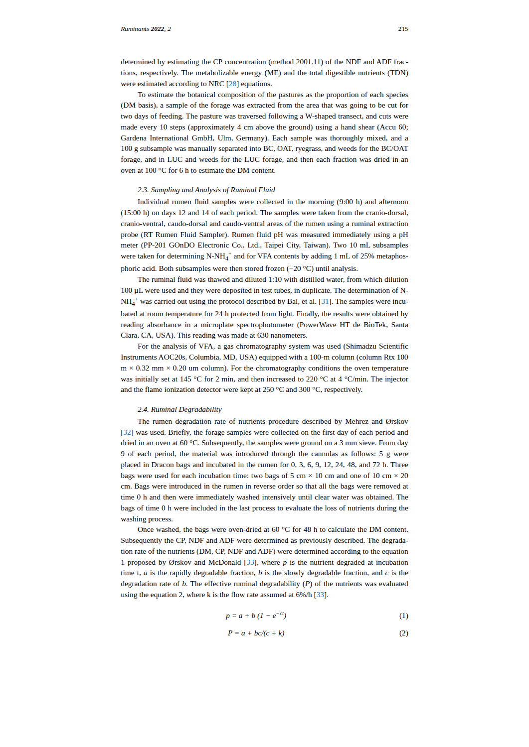Ruminants 2022, 2 215
determined by estimating the CP concentration (method 2001.11) of the NDF and ADF fractions, respectively. The metabolizable energy (ME) and the total digestible nutrients (TDN) were estimated according to NRC [28] equations.
To estimate the botanical composition of the pastures as the proportion of each species (DM basis), a sample of the forage was extracted from the area that was going to be cut for two days of feeding. The pasture was traversed following a W-shaped transect, and cuts were made every 10 steps (approximately 4 cm above the ground) using a hand shear (Accu 60; Gardena International GmbH, Ulm, Germany). Each sample was thoroughly mixed, and a 100 g subsample was manually separated into BC, OAT, ryegrass, and weeds for the BC/OAT forage, and in LUC and weeds for the LUC forage, and then each fraction was dried in an oven at 100 °C for 6 h to estimate the DM content.
2.3. Sampling and Analysis of Ruminal Fluid
Individual rumen fluid samples were collected in the morning (9:00 h) and afternoon (15:00 h) on days 12 and 14 of each period. The samples were taken from the cranio-dorsal, cranio-ventral, caudo-dorsal and caudo-ventral areas of the rumen using a ruminal extraction probe (RT Rumen Fluid Sampler). Rumen fluid pH was measured immediately using a pH meter (PP-201 GOnDO Electronic Co., Ltd., Taipei City, Taiwan). Two 10 mL subsamples were taken for determining N-NH4+ and for VFA contents by adding 1 mL of 25% metaphosphoric acid. Both subsamples were then stored frozen (−20 °C) until analysis.
The ruminal fluid was thawed and diluted 1:10 with distilled water, from which dilution 100 µL were used and they were deposited in test tubes, in duplicate. The determination of N-NH4+ was carried out using the protocol described by Bal, et al. [31]. The samples were incubated at room temperature for 24 h protected from light. Finally, the results were obtained by reading absorbance in a microplate spectrophotometer (PowerWave HT de BioTek, Santa Clara, CA, USA). This reading was made at 630 nanometers.
For the analysis of VFA, a gas chromatography system was used (Shimadzu Scientific Instruments AOC20s, Columbia, MD, USA) equipped with a 100-m column (column Rtx 100 m × 0.32 mm × 0.20 um column). For the chromatography conditions the oven temperature was initially set at 145 °C for 2 min, and then increased to 220 °C at 4 °C/min. The injector and the flame ionization detector were kept at 250 °C and 300 °C, respectively.
2.4. Ruminal Degradability
The rumen degradation rate of nutrients procedure described by Mehrez and Ørskov [32] was used. Briefly, the forage samples were collected on the first day of each period and dried in an oven at 60 °C. Subsequently, the samples were ground on a 3 mm sieve. From day 9 of each period, the material was introduced through the cannulas as follows: 5 g were placed in Dracon bags and incubated in the rumen for 0, 3, 6, 9, 12, 24, 48, and 72 h. Three bags were used for each incubation time: two bags of 5 cm × 10 cm and one of 10 cm × 20 cm. Bags were introduced in the rumen in reverse order so that all the bags were removed at time 0 h and then were immediately washed intensively until clear water was obtained. The bags of time 0 h were included in the last process to evaluate the loss of nutrients during the washing process.
Once washed, the bags were oven-dried at 60 °C for 48 h to calculate the DM content. Subsequently the CP, NDF and ADF were determined as previously described. The degradation rate of the nutrients (DM, CP, NDF and ADF) were determined according to the equation 1 proposed by Ørskov and McDonald [33], where p is the nutrient degraded at incubation time t, a is the rapidly degradable fraction, b is the slowly degradable fraction, and c is the degradation rate of b. The effective ruminal degradability (P) of the nutrients was evaluated using the equation 2, where k is the flow rate assumed at 6%/h [33].
p = a + b (1 − e−ct) (1)
P = a + bc/(c + k) (2)